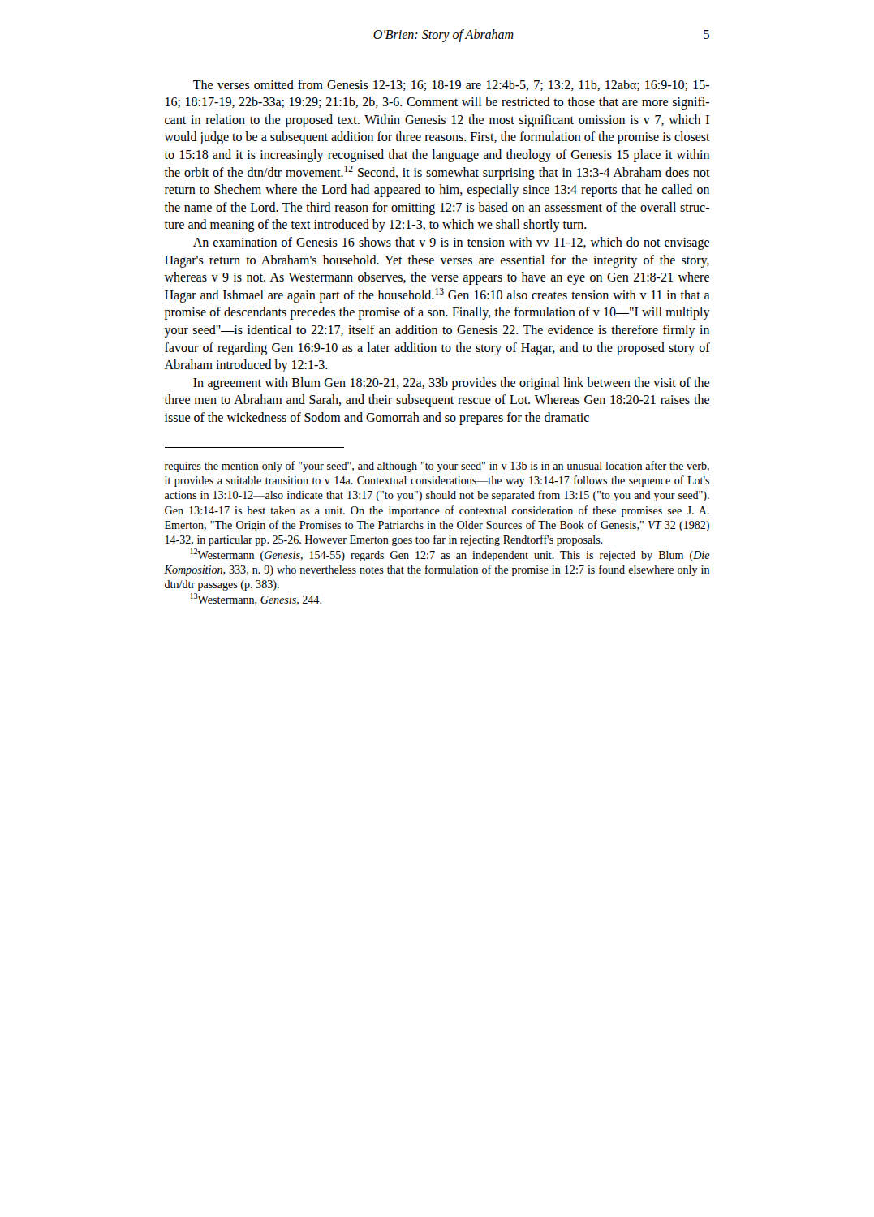O'Brien: Story of Abraham 5
The verses omitted from Genesis 12-13; 16; 18-19 are 12:4b-5, 7; 13:2, 11b, 12abα; 16:9-10; 15-16; 18:17-19, 22b-33a; 19:29; 21:1b, 2b, 3-6. Comment will be restricted to those that are more significant in relation to the proposed text. Within Genesis 12 the most significant omission is v 7, which I would judge to be a subsequent addition for three reasons. First, the formulation of the promise is closest to 15:18 and it is increasingly recognised that the language and theology of Genesis 15 place it within the orbit of the dtn/dtr movement.12 Second, it is somewhat surprising that in 13:3-4 Abraham does not return to Shechem where the Lord had appeared to him, especially since 13:4 reports that he called on the name of the Lord. The third reason for omitting 12:7 is based on an assessment of the overall structure and meaning of the text introduced by 12:1-3, to which we shall shortly turn.
An examination of Genesis 16 shows that v 9 is in tension with vv 11-12, which do not envisage Hagar's return to Abraham's household. Yet these verses are essential for the integrity of the story, whereas v 9 is not. As Westermann observes, the verse appears to have an eye on Gen 21:8-21 where Hagar and Ishmael are again part of the household.13 Gen 16:10 also creates tension with v 11 in that a promise of descendants precedes the promise of a son. Finally, the formulation of v 10—"I will multiply your seed"—is identical to 22:17, itself an addition to Genesis 22. The evidence is therefore firmly in favour of regarding Gen 16:9-10 as a later addition to the story of Hagar, and to the proposed story of Abraham introduced by 12:1-3.
In agreement with Blum Gen 18:20-21, 22a, 33b provides the original link between the visit of the three men to Abraham and Sarah, and their subsequent rescue of Lot. Whereas Gen 18:20-21 raises the issue of the wickedness of Sodom and Gomorrah and so prepares for the dramatic
requires the mention only of "your seed", and although "to your seed" in v 13b is in an unusual location after the verb, it provides a suitable transition to v 14a. Contextual considerations—the way 13:14-17 follows the sequence of Lot's actions in 13:10-12—also indicate that 13:17 ("to you") should not be separated from 13:15 ("to you and your seed"). Gen 13:14-17 is best taken as a unit. On the importance of contextual consideration of these promises see J. A. Emerton, "The Origin of the Promises to The Patriarchs in the Older Sources of The Book of Genesis," VT 32 (1982) 14-32, in particular pp. 25-26. However Emerton goes too far in rejecting Rendtorff's proposals.
12Westermann (Genesis, 154-55) regards Gen 12:7 as an independent unit. This is rejected by Blum (Die Komposition, 333, n. 9) who nevertheless notes that the formulation of the promise in 12:7 is found elsewhere only in dtn/dtr passages (p. 383).
13Westermann, Genesis, 244.